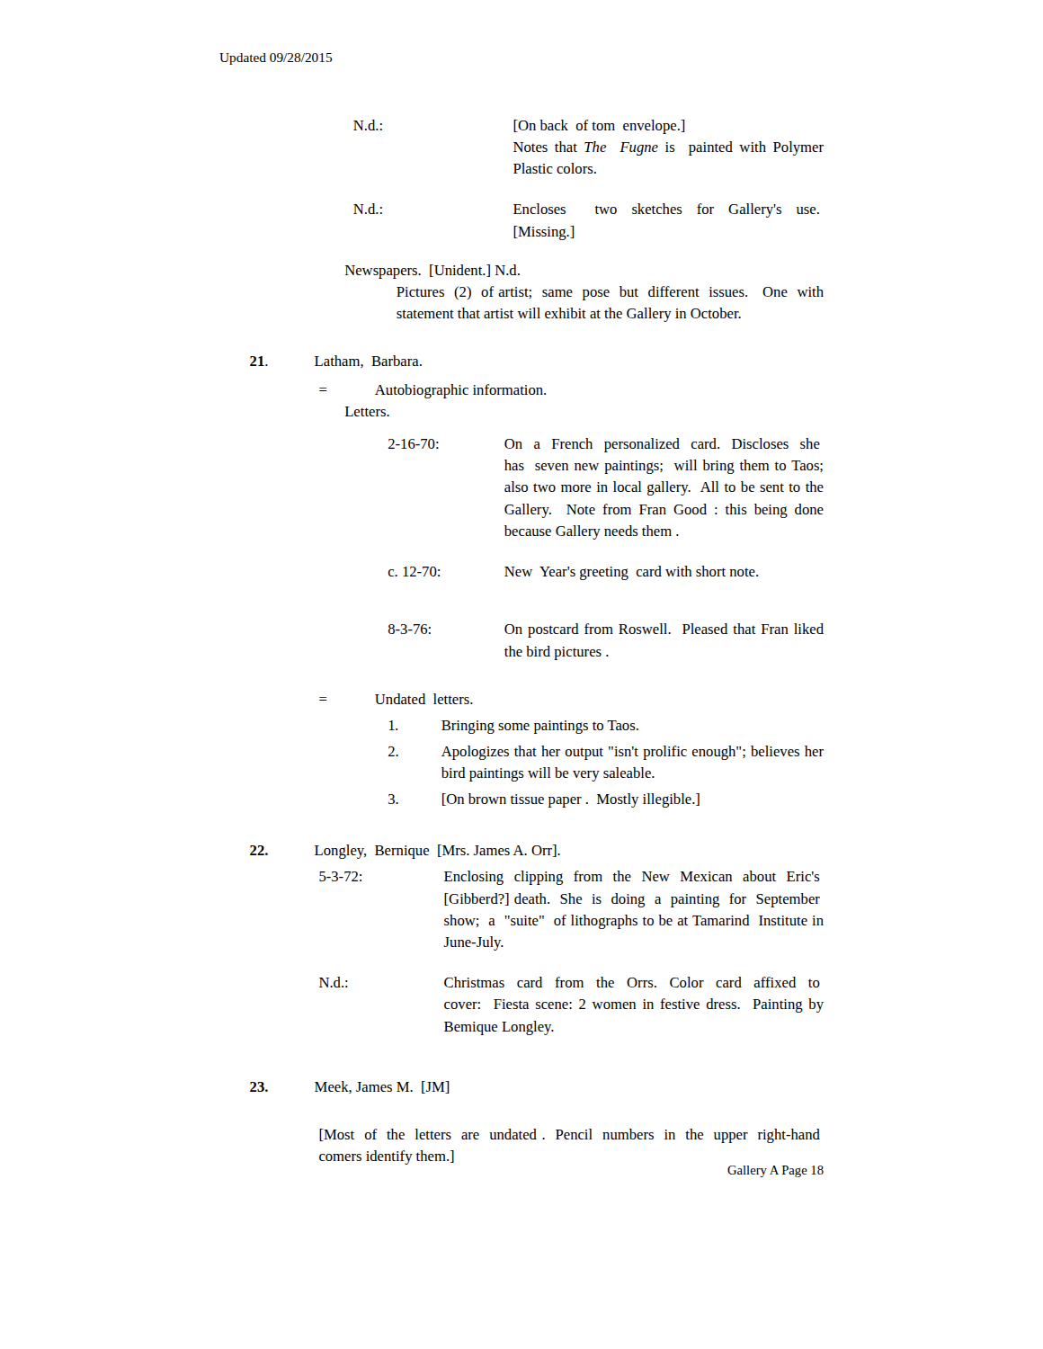Updated 09/28/2015
N.d.:
[On back of tom envelope.]
Notes that The Fugne is painted with Polymer Plastic colors.
N.d.:
Encloses two sketches for Gallery's use. [Missing.]
Newspapers. [Unident.] N.d.
Pictures (2) of artist; same pose but different issues. One with statement that artist will exhibit at the Gallery in October.
21.
Latham, Barbara.
=
Autobiographic information.
Letters.
2-16-70:
On a French personalized card. Discloses she has seven new paintings; will bring them to Taos; also two more in local gallery. All to be sent to the Gallery. Note from Fran Good : this being done because Gallery needs them .
c. 12-70:
New Year's greeting card with short note.
8-3-76:
On postcard from Roswell. Pleased that Fran liked the bird pictures .
=
Undated letters.
1.
Bringing some paintings to Taos.
2.
Apologizes that her output "isn't prolific enough"; believes her bird paintings will be very saleable.
3.
[On brown tissue paper . Mostly illegible.]
22.
Longley, Bernique [Mrs. James A. Orr].
5-3-72:
Enclosing clipping from the New Mexican about Eric's [Gibberd?] death. She is doing a painting for September show; a "suite" of lithographs to be at Tamarind Institute in June-July.
N.d.:
Christmas card from the Orrs. Color card affixed to cover: Fiesta scene: 2 women in festive dress. Painting by Bemique Longley.
23.
Meek, James M. [JM]
[Most of the letters are undated . Pencil numbers in the upper right-hand comers identify them.]
Gallery A Page 18